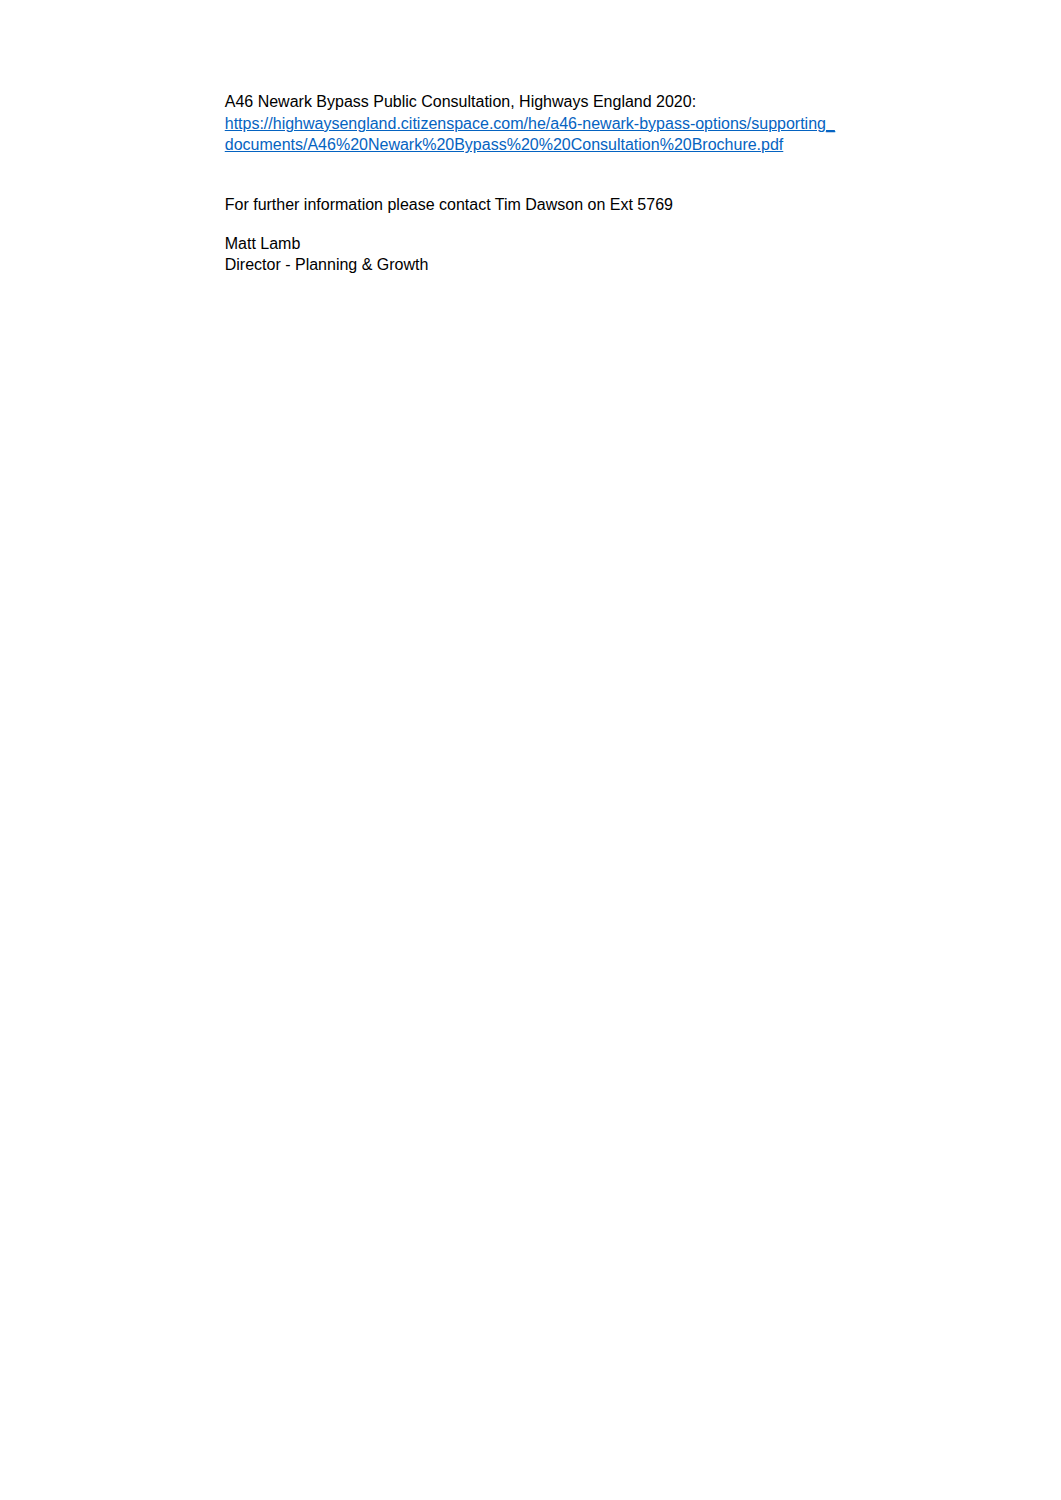A46 Newark Bypass Public Consultation, Highways England 2020:
https://highwaysengland.citizenspace.com/he/a46-newark-bypass-options/supporting_documents/A46%20Newark%20Bypass%20%20Consultation%20Brochure.pdf
For further information please contact Tim Dawson on Ext 5769
Matt Lamb
Director - Planning & Growth